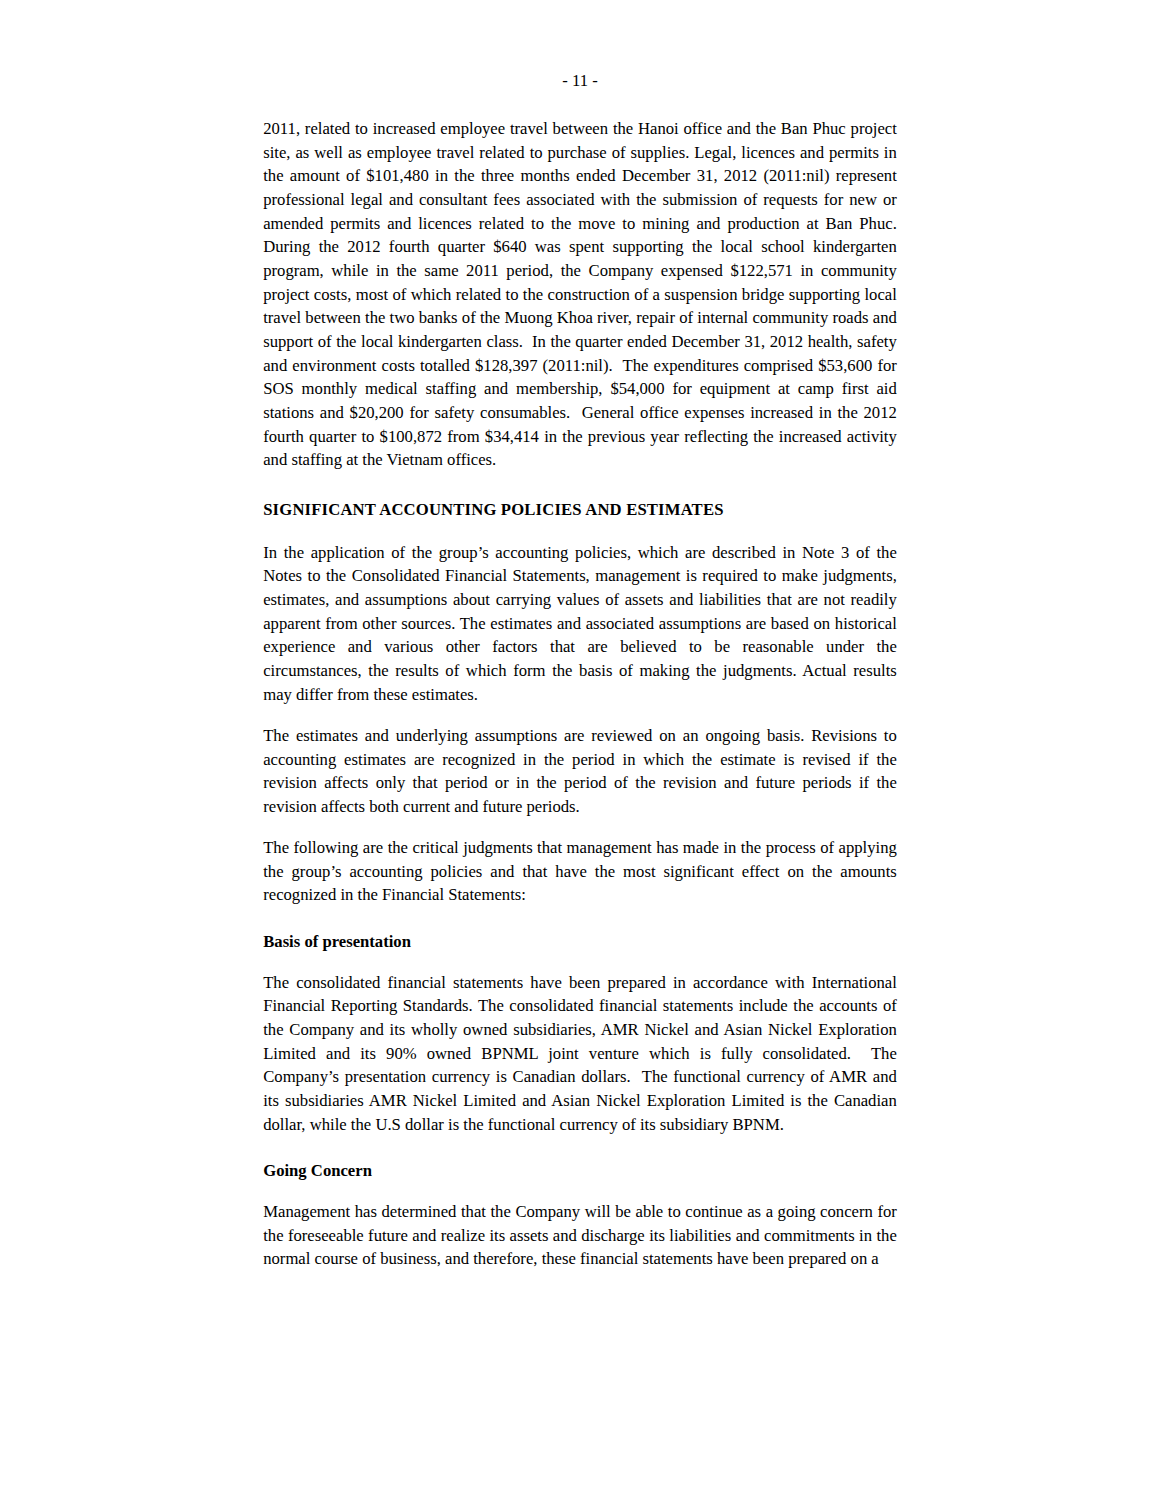- 11 -
2011, related to increased employee travel between the Hanoi office and the Ban Phuc project site, as well as employee travel related to purchase of supplies. Legal, licences and permits in the amount of $101,480 in the three months ended December 31, 2012 (2011:nil) represent professional legal and consultant fees associated with the submission of requests for new or amended permits and licences related to the move to mining and production at Ban Phuc. During the 2012 fourth quarter $640 was spent supporting the local school kindergarten program, while in the same 2011 period, the Company expensed $122,571 in community project costs, most of which related to the construction of a suspension bridge supporting local travel between the two banks of the Muong Khoa river, repair of internal community roads and support of the local kindergarten class. In the quarter ended December 31, 2012 health, safety and environment costs totalled $128,397 (2011:nil). The expenditures comprised $53,600 for SOS monthly medical staffing and membership, $54,000 for equipment at camp first aid stations and $20,200 for safety consumables. General office expenses increased in the 2012 fourth quarter to $100,872 from $34,414 in the previous year reflecting the increased activity and staffing at the Vietnam offices.
SIGNIFICANT ACCOUNTING POLICIES AND ESTIMATES
In the application of the group’s accounting policies, which are described in Note 3 of the Notes to the Consolidated Financial Statements, management is required to make judgments, estimates, and assumptions about carrying values of assets and liabilities that are not readily apparent from other sources. The estimates and associated assumptions are based on historical experience and various other factors that are believed to be reasonable under the circumstances, the results of which form the basis of making the judgments. Actual results may differ from these estimates.
The estimates and underlying assumptions are reviewed on an ongoing basis. Revisions to accounting estimates are recognized in the period in which the estimate is revised if the revision affects only that period or in the period of the revision and future periods if the revision affects both current and future periods.
The following are the critical judgments that management has made in the process of applying the group’s accounting policies and that have the most significant effect on the amounts recognized in the Financial Statements:
Basis of presentation
The consolidated financial statements have been prepared in accordance with International Financial Reporting Standards. The consolidated financial statements include the accounts of the Company and its wholly owned subsidiaries, AMR Nickel and Asian Nickel Exploration Limited and its 90% owned BPNML joint venture which is fully consolidated. The Company’s presentation currency is Canadian dollars. The functional currency of AMR and its subsidiaries AMR Nickel Limited and Asian Nickel Exploration Limited is the Canadian dollar, while the U.S dollar is the functional currency of its subsidiary BPNM.
Going Concern
Management has determined that the Company will be able to continue as a going concern for the foreseeable future and realize its assets and discharge its liabilities and commitments in the normal course of business, and therefore, these financial statements have been prepared on a